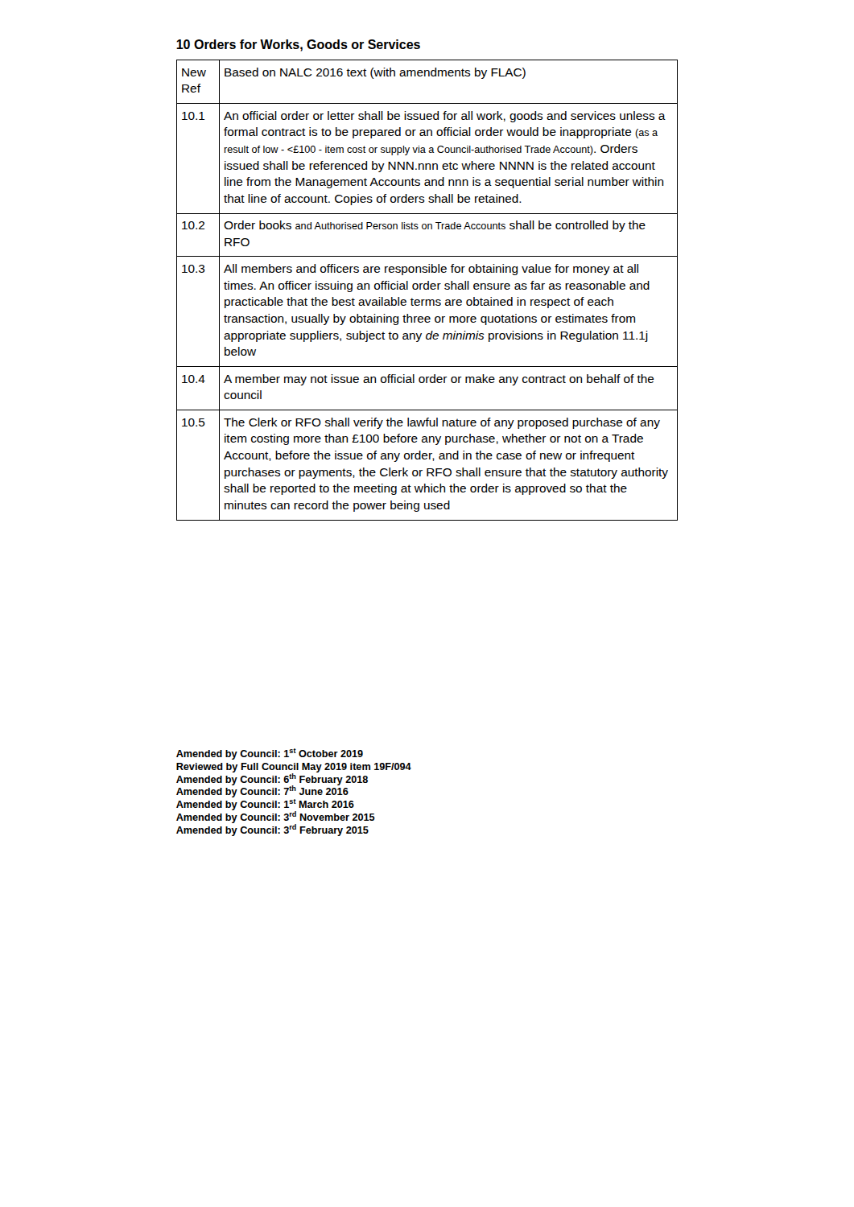10 Orders for Works, Goods or Services
| New Ref | Based on NALC 2016 text (with amendments by FLAC) |
| --- | --- |
| 10.1 | An official order or letter shall be issued for all work, goods and services unless a formal contract is to be prepared or an official order would be inappropriate (as a result of low - <£100 - item cost or supply via a Council-authorised Trade Account) . Orders issued shall be referenced by NNN.nnn etc where NNNN is the related account line from the Management Accounts and nnn is a sequential serial number within that line of account. Copies of orders shall be retained. |
| 10.2 | Order books and Authorised Person lists on Trade Accounts shall be controlled by the RFO |
| 10.3 | All members and officers are responsible for obtaining value for money at all times. An officer issuing an official order shall ensure as far as reasonable and practicable that the best available terms are obtained in respect of each transaction, usually by obtaining three or more quotations or estimates from appropriate suppliers, subject to any de minimis provisions in Regulation 11.1j below |
| 10.4 | A member may not issue an official order or make any contract on behalf of the council |
| 10.5 | The Clerk or RFO shall verify the lawful nature of any proposed purchase of any item costing more than £100 before any purchase, whether or not on a Trade Account, before the issue of any order, and in the case of new or infrequent purchases or payments, the Clerk or RFO shall ensure that the statutory authority shall be reported to the meeting at which the order is approved so that the minutes can record the power being used |
Amended by Council: 1st October 2019
Reviewed by Full Council May 2019 item 19F/094
Amended by Council: 6th February 2018
Amended by Council: 7th June 2016
Amended by Council: 1st March 2016
Amended by Council: 3rd November 2015
Amended by Council: 3rd February 2015